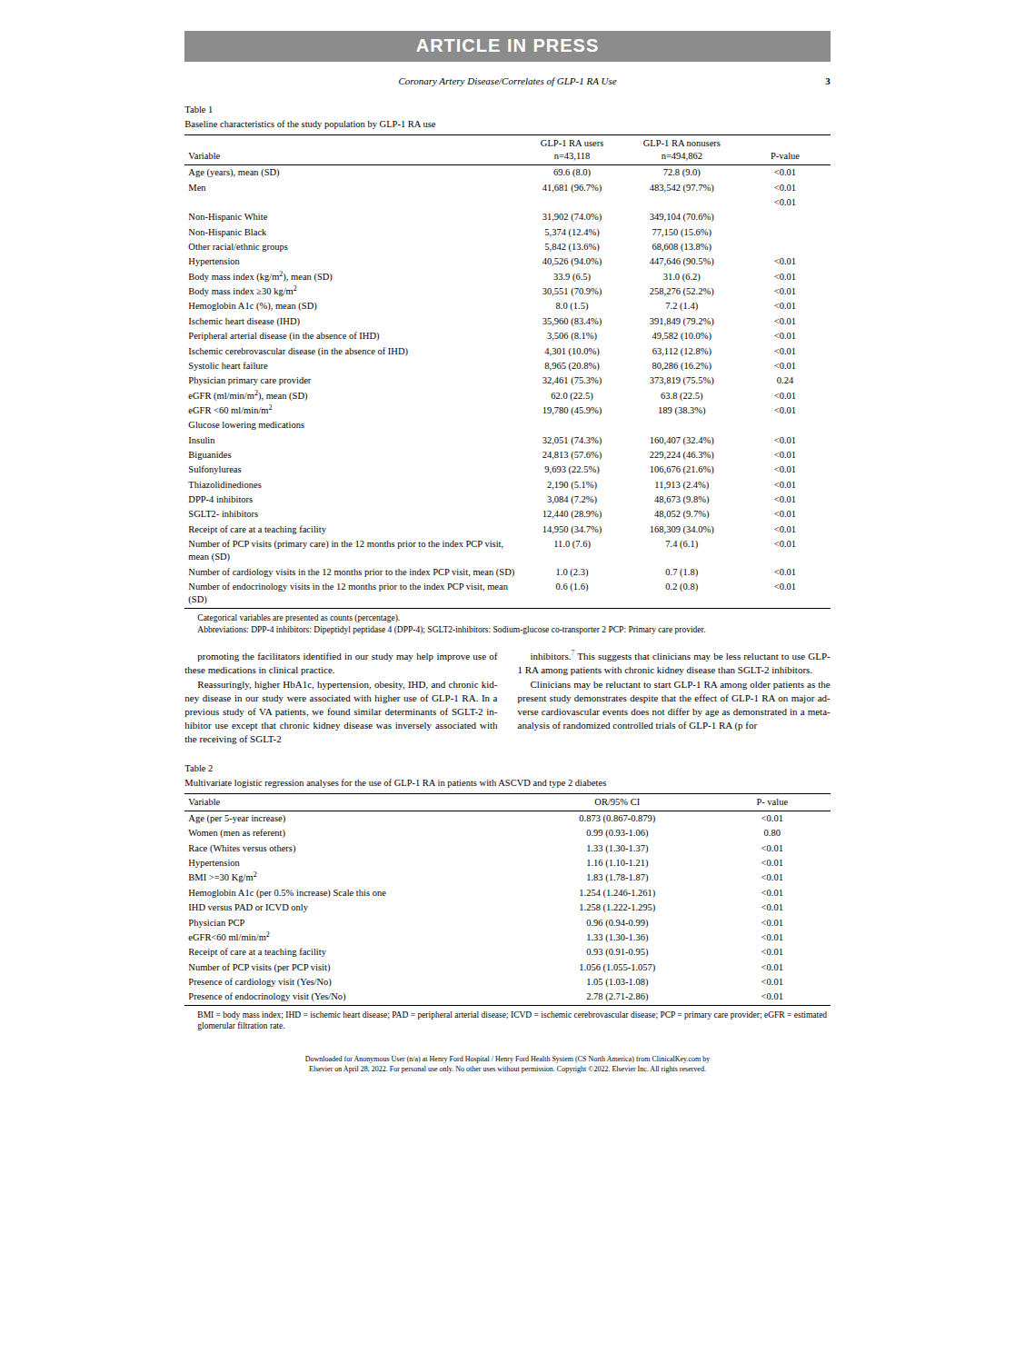ARTICLE IN PRESS
Coronary Artery Disease/Correlates of GLP-1 RA Use 3
Table 1
Baseline characteristics of the study population by GLP-1 RA use
| Variable | GLP-1 RA users n=43,118 | GLP-1 RA nonusers n=494,862 | P-value |
| --- | --- | --- | --- |
| Age (years), mean (SD) | 69.6 (8.0) | 72.8 (9.0) | <0.01 |
| Men | 41,681 (96.7%) | 483,542 (97.7%) | <0.01 |
| | | | <0.01 |
| Non-Hispanic White | 31,902 (74.0%) | 349,104 (70.6%) | |
| Non-Hispanic Black | 5,374 (12.4%) | 77,150 (15.6%) | |
| Other racial/ethnic groups | 5,842 (13.6%) | 68,608 (13.8%) | |
| Hypertension | 40,526 (94.0%) | 447,646 (90.5%) | <0.01 |
| Body mass index (kg/m 2 ), mean (SD) | 33.9 (6.5) | 31.0 (6.2) | <0.01 |
| Body mass index ≥30 kg/m 2 | 30,551 (70.9%) | 258,276 (52.2%) | <0.01 |
| Hemoglobin A1c (%), mean (SD) | 8.0 (1.5) | 7.2 (1.4) | <0.01 |
| Ischemic heart disease (IHD) | 35,960 (83.4%) | 391,849 (79.2%) | <0.01 |
| Peripheral arterial disease (in the absence of IHD) | 3,506 (8.1%) | 49,582 (10.0%) | <0.01 |
| Ischemic cerebrovascular disease (in the absence of IHD) | 4,301 (10.0%) | 63,112 (12.8%) | <0.01 |
| Systolic heart failure | 8,965 (20.8%) | 80,286 (16.2%) | <0.01 |
| Physician primary care provider | 32,461 (75.3%) | 373,819 (75.5%) | 0.24 |
| eGFR (ml/min/m 2 ), mean (SD) | 62.0 (22.5) | 63.8 (22.5) | <0.01 |
| eGFR <60 ml/min/m 2 | 19,780 (45.9%) | 189 (38.3%) | <0.01 |
| Glucose lowering medications | | | |
| Insulin | 32,051 (74.3%) | 160,407 (32.4%) | <0.01 |
| Biguanides | 24,813 (57.6%) | 229,224 (46.3%) | <0.01 |
| Sulfonylureas | 9,693 (22.5%) | 106,676 (21.6%) | <0.01 |
| Thiazolidinediones | 2,190 (5.1%) | 11,913 (2.4%) | <0.01 |
| DPP-4 inhibitors | 3,084 (7.2%) | 48,673 (9.8%) | <0.01 |
| SGLT2- inhibitors | 12,440 (28.9%) | 48,052 (9.7%) | <0.01 |
| Receipt of care at a teaching facility | 14,950 (34.7%) | 168,309 (34.0%) | <0.01 |
| Number of PCP visits (primary care) in the 12 months prior to the index PCP visit, mean (SD) | 11.0 (7.6) | 7.4 (6.1) | <0.01 |
| Number of cardiology visits in the 12 months prior to the index PCP visit, mean (SD) | 1.0 (2.3) | 0.7 (1.8) | <0.01 |
| Number of endocrinology visits in the 12 months prior to the index PCP visit, mean (SD) | 0.6 (1.6) | 0.2 (0.8) | <0.01 |
Categorical variables are presented as counts (percentage).
Abbreviations: DPP-4 inhibitors: Dipeptidyl peptidase 4 (DPP-4); SGLT2-inhibitors: Sodium-glucose co-transporter 2 PCP: Primary care provider.
promoting the facilitators identified in our study may help improve use of these medications in clinical practice.
Reassuringly, higher HbA1c, hypertension, obesity, IHD, and chronic kidney disease in our study were associated with higher use of GLP-1 RA. In a previous study of VA patients, we found similar determinants of SGLT-2 inhibitor use except that chronic kidney disease was inversely associated with the receiving of SGLT-2
inhibitors.7 This suggests that clinicians may be less reluctant to use GLP-1 RA among patients with chronic kidney disease than SGLT-2 inhibitors.
Clinicians may be reluctant to start GLP-1 RA among older patients as the present study demonstrates despite that the effect of GLP-1 RA on major adverse cardiovascular events does not differ by age as demonstrated in a meta-analysis of randomized controlled trials of GLP-1 RA (p for
Table 2
Multivariate logistic regression analyses for the use of GLP-1 RA in patients with ASCVD and type 2 diabetes
| Variable | OR/95% CI | P- value |
| --- | --- | --- |
| Age (per 5-year increase) | 0.873 (0.867-0.879) | <0.01 |
| Women (men as referent) | 0.99 (0.93-1.06) | 0.80 |
| Race (Whites versus others) | 1.33 (1.30-1.37) | <0.01 |
| Hypertension | 1.16 (1.10-1.21) | <0.01 |
| BMI >=30 Kg/m 2 | 1.83 (1.78-1.87) | <0.01 |
| Hemoglobin A1c (per 0.5% increase) Scale this one | 1.254 (1.246-1.261) | <0.01 |
| IHD versus PAD or ICVD only | 1.258 (1.222-1.295) | <0.01 |
| Physician PCP | 0.96 (0.94-0.99) | <0.01 |
| eGFR<60 ml/min/m 2 | 1.33 (1.30-1.36) | <0.01 |
| Receipt of care at a teaching facility | 0.93 (0.91-0.95) | <0.01 |
| Number of PCP visits (per PCP visit) | 1.056 (1.055-1.057) | <0.01 |
| Presence of cardiology visit (Yes/No) | 1.05 (1.03-1.08) | <0.01 |
| Presence of endocrinology visit (Yes/No) | 2.78 (2.71-2.86) | <0.01 |
BMI = body mass index; IHD = ischemic heart disease; PAD = peripheral arterial disease; ICVD = ischemic cerebrovascular disease; PCP = primary care provider; eGFR = estimated glomerular filtration rate.
Downloaded for Anonymous User (n/a) at Henry Ford Hospital / Henry Ford Health System (CS North America) from ClinicalKey.com by
Elsevier on April 28, 2022. For personal use only. No other uses without permission. Copyright ©2022. Elsevier Inc. All rights reserved.